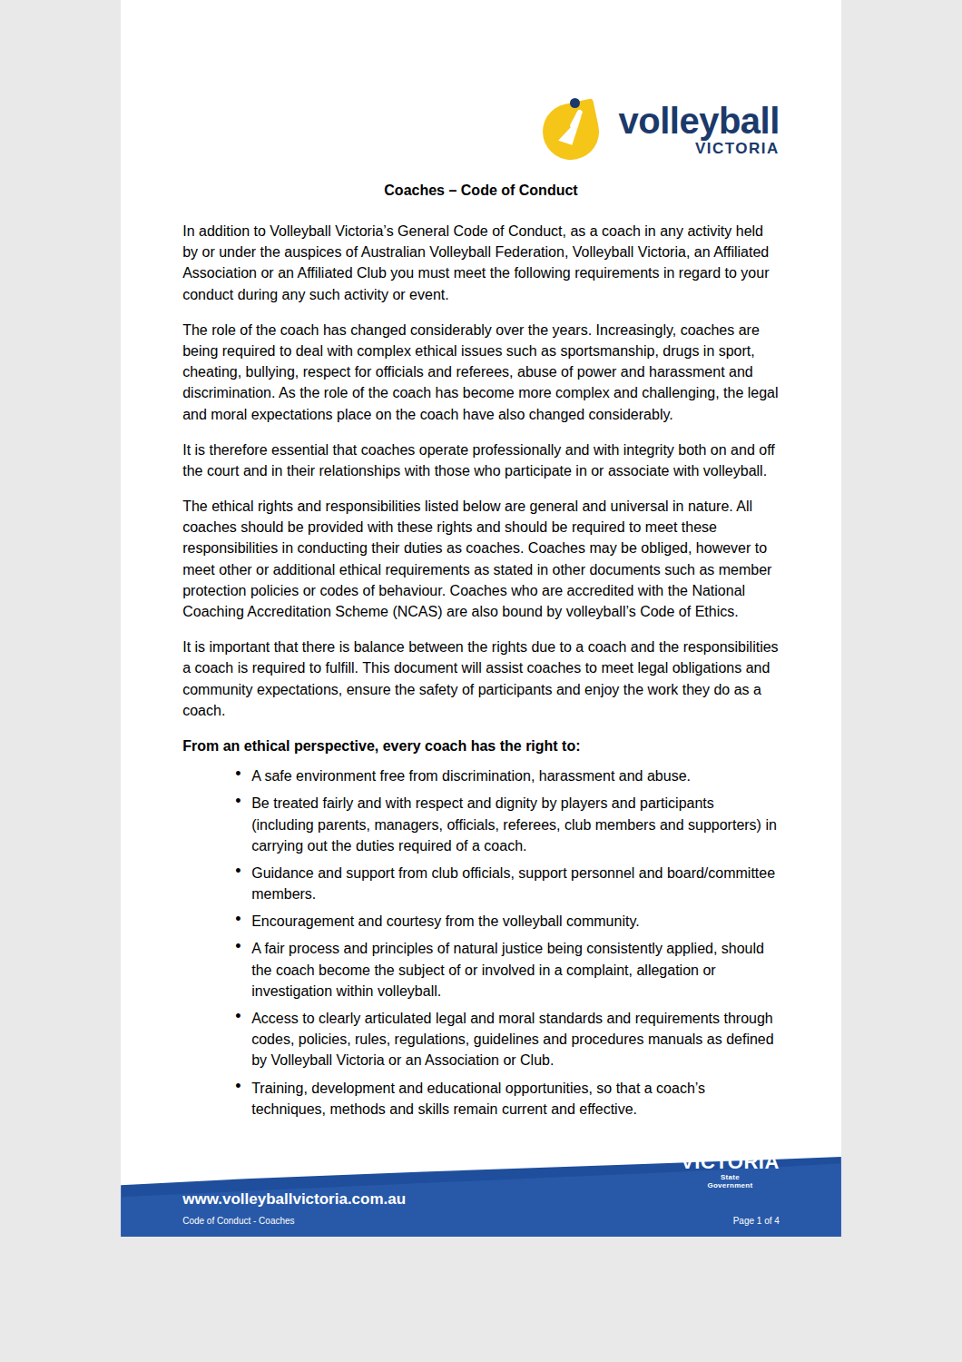volleyball
VICTORIA
Coaches – Code of Conduct
In addition to Volleyball Victoria’s General Code of Conduct, as a coach in any activity held by or under the auspices of Australian Volleyball Federation, Volleyball Victoria, an Affiliated Association or an Affiliated Club you must meet the following requirements in regard to your conduct during any such activity or event.
The role of the coach has changed considerably over the years. Increasingly, coaches are being required to deal with complex ethical issues such as sportsmanship, drugs in sport, cheating, bullying, respect for officials and referees, abuse of power and harassment and discrimination. As the role of the coach has become more complex and challenging, the legal and moral expectations place on the coach have also changed considerably.
It is therefore essential that coaches operate professionally and with integrity both on and off the court and in their relationships with those who participate in or associate with volleyball.
The ethical rights and responsibilities listed below are general and universal in nature. All coaches should be provided with these rights and should be required to meet these responsibilities in conducting their duties as coaches. Coaches may be obliged, however to meet other or additional ethical requirements as stated in other documents such as member protection policies or codes of behaviour. Coaches who are accredited with the National Coaching Accreditation Scheme (NCAS) are also bound by volleyball’s Code of Ethics.
It is important that there is balance between the rights due to a coach and the responsibilities a coach is required to fulfill. This document will assist coaches to meet legal obligations and community expectations, ensure the safety of participants and enjoy the work they do as a coach.
From an ethical perspective, every coach has the right to:
A safe environment free from discrimination, harassment and abuse.
Be treated fairly and with respect and dignity by players and participants (including parents, managers, officials, referees, club members and supporters) in carrying out the duties required of a coach.
Guidance and support from club officials, support personnel and board/committee members.
Encouragement and courtesy from the volleyball community.
A fair process and principles of natural justice being consistently applied, should the coach become the subject of or involved in a complaint, allegation or investigation within volleyball.
Access to clearly articulated legal and moral standards and requirements through codes, policies, rules, regulations, guidelines and procedures manuals as defined by Volleyball Victoria or an Association or Club.
Training, development and educational opportunities, so that a coach’s techniques, methods and skills remain current and effective.
VICTORIA
State
Government
www.volleyballvictoria.com.au
Code of Conduct - Coaches Page 1 of 4